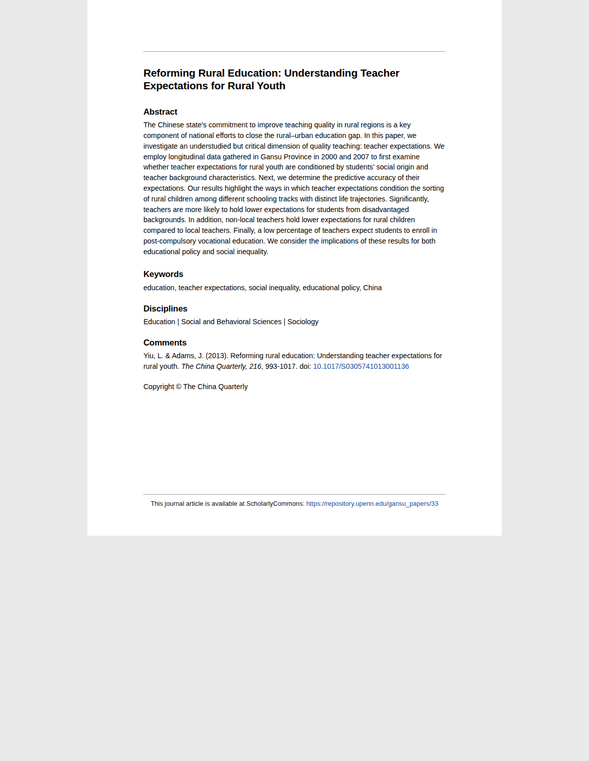Reforming Rural Education: Understanding Teacher Expectations for Rural Youth
Abstract
The Chinese state's commitment to improve teaching quality in rural regions is a key component of national efforts to close the rural–urban education gap. In this paper, we investigate an understudied but critical dimension of quality teaching: teacher expectations. We employ longitudinal data gathered in Gansu Province in 2000 and 2007 to first examine whether teacher expectations for rural youth are conditioned by students’ social origin and teacher background characteristics. Next, we determine the predictive accuracy of their expectations. Our results highlight the ways in which teacher expectations condition the sorting of rural children among different schooling tracks with distinct life trajectories. Significantly, teachers are more likely to hold lower expectations for students from disadvantaged backgrounds. In addition, non-local teachers hold lower expectations for rural children compared to local teachers. Finally, a low percentage of teachers expect students to enroll in post-compulsory vocational education. We consider the implications of these results for both educational policy and social inequality.
Keywords
education, teacher expectations, social inequality, educational policy, China
Disciplines
Education | Social and Behavioral Sciences | Sociology
Comments
Yiu, L. & Adams, J. (2013). Reforming rural education: Understanding teacher expectations for rural youth. The China Quarterly, 216, 993-1017. doi: 10.1017/S0305741013001136
Copyright © The China Quarterly
This journal article is available at ScholarlyCommons: https://repository.upenn.edu/gansu_papers/33